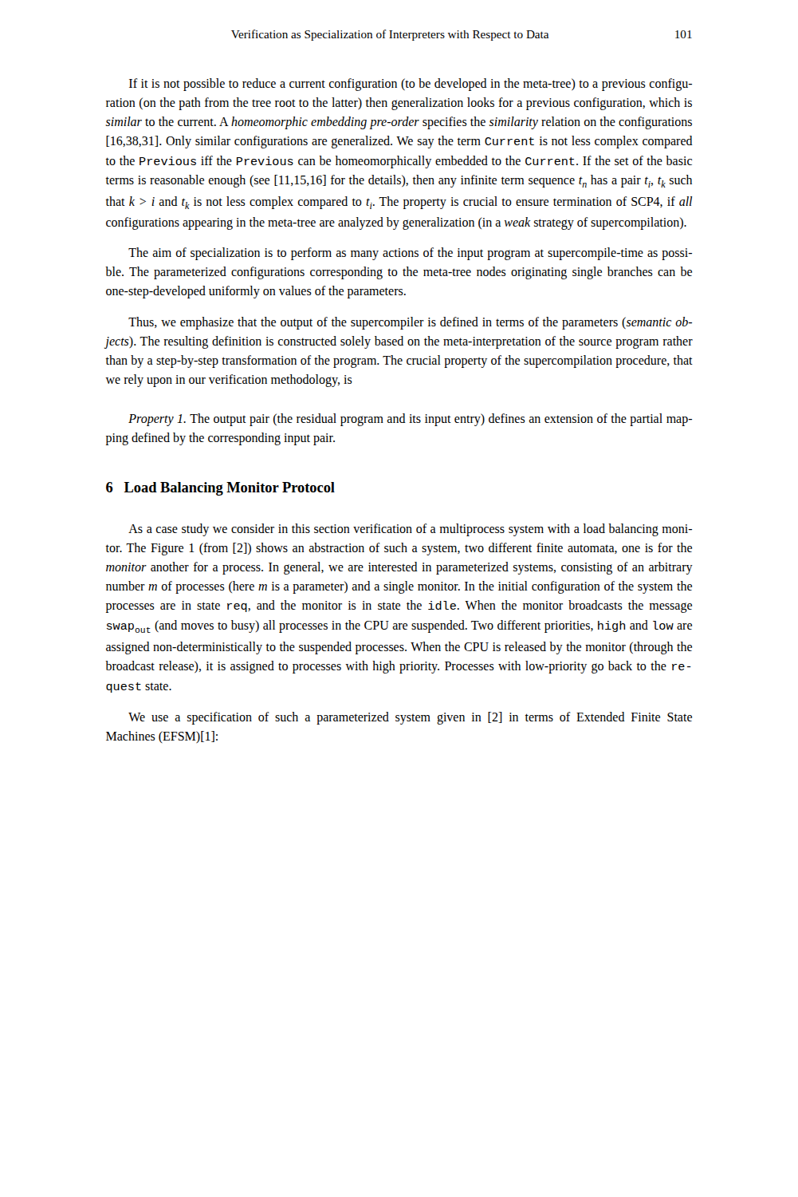Verification as Specialization of Interpreters with Respect to Data 101
If it is not possible to reduce a current configuration (to be developed in the meta-tree) to a previous configuration (on the path from the tree root to the latter) then generalization looks for a previous configuration, which is similar to the current. A homeomorphic embedding pre-order specifies the similarity relation on the configurations [16,38,31]. Only similar configurations are generalized. We say the term Current is not less complex compared to the Previous iff the Previous can be homeomorphically embedded to the Current. If the set of the basic terms is reasonable enough (see [11,15,16] for the details), then any infinite term sequence tn has a pair ti, tk such that k > i and tk is not less complex compared to ti. The property is crucial to ensure termination of SCP4, if all configurations appearing in the meta-tree are analyzed by generalization (in a weak strategy of supercompilation).
The aim of specialization is to perform as many actions of the input program at supercompile-time as possible. The parameterized configurations corresponding to the meta-tree nodes originating single branches can be one-step-developed uniformly on values of the parameters.
Thus, we emphasize that the output of the supercompiler is defined in terms of the parameters (semantic objects). The resulting definition is constructed solely based on the meta-interpretation of the source program rather than by a step-by-step transformation of the program. The crucial property of the supercompilation procedure, that we rely upon in our verification methodology, is
Property 1. The output pair (the residual program and its input entry) defines an extension of the partial mapping defined by the corresponding input pair.
6 Load Balancing Monitor Protocol
As a case study we consider in this section verification of a multiprocess system with a load balancing monitor. The Figure 1 (from [2]) shows an abstraction of such a system, two different finite automata, one is for the monitor another for a process. In general, we are interested in parameterized systems, consisting of an arbitrary number m of processes (here m is a parameter) and a single monitor. In the initial configuration of the system the processes are in state req, and the monitor is in state the idle. When the monitor broadcasts the message swapout (and moves to busy) all processes in the CPU are suspended. Two different priorities, high and low are assigned non-deterministically to the suspended processes. When the CPU is released by the monitor (through the broadcast release), it is assigned to processes with high priority. Processes with low-priority go back to the request state.
We use a specification of such a parameterized system given in [2] in terms of Extended Finite State Machines (EFSM)[1]: